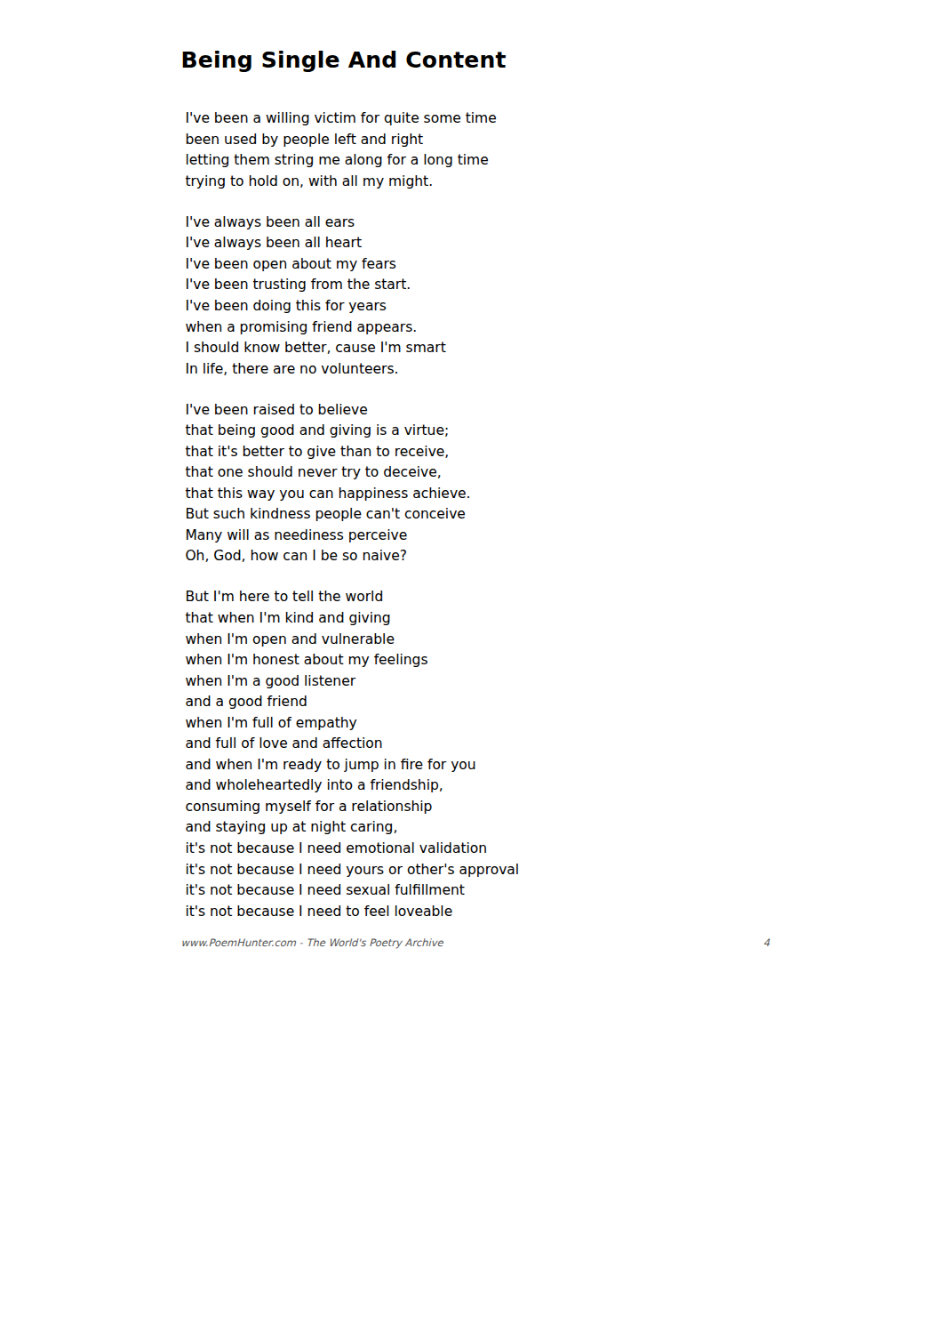Being Single And Content
I've been a willing victim for quite some time
been used by people left and right
letting them string me along for a long time
trying to hold on, with all my might.
I've always been all ears
I've always been all heart
I've been open about my fears
I've been trusting from the start.
I've been doing this for years
when a promising friend appears.
I should know better, cause I'm smart
In life, there are no volunteers.
I've been raised to believe
that being good and giving is a virtue;
that it's better to give than to receive,
that one should never try to deceive,
that this way you can happiness achieve.
But such kindness people can't conceive
Many will as neediness perceive
Oh, God, how can I be so naive?
But I'm here to tell the world
that when I'm kind and giving
when I'm open and vulnerable
when I'm honest about my feelings
when I'm a good listener
and a good friend
when I'm full of empathy
and full of love and affection
and when I'm ready to jump in fire for you
and wholeheartedly into a friendship,
consuming myself for a relationship
and staying up at night caring,
it's not because I need emotional validation
it's not because I need yours or other's approval
it's not because I need sexual fulfillment
it's not because I need to feel loveable
www.PoemHunter.com - The World's Poetry Archive 4